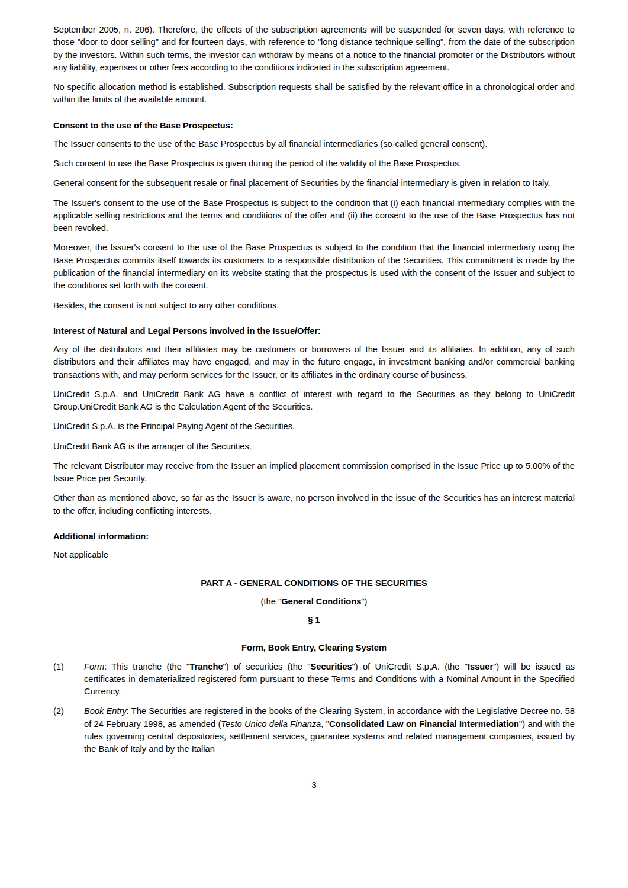September 2005, n. 206). Therefore, the effects of the subscription agreements will be suspended for seven days, with reference to those "door to door selling" and for fourteen days, with reference to "long distance technique selling", from the date of the subscription by the investors. Within such terms, the investor can withdraw by means of a notice to the financial promoter or the Distributors without any liability, expenses or other fees according to the conditions indicated in the subscription agreement.
No specific allocation method is established. Subscription requests shall be satisfied by the relevant office in a chronological order and within the limits of the available amount.
Consent to the use of the Base Prospectus:
The Issuer consents to the use of the Base Prospectus by all financial intermediaries (so-called general consent).
Such consent to use the Base Prospectus is given during the period of the validity of the Base Prospectus.
General consent for the subsequent resale or final placement of Securities by the financial intermediary is given in relation to Italy.
The Issuer's consent to the use of the Base Prospectus is subject to the condition that (i) each financial intermediary complies with the applicable selling restrictions and the terms and conditions of the offer and (ii) the consent to the use of the Base Prospectus has not been revoked.
Moreover, the Issuer's consent to the use of the Base Prospectus is subject to the condition that the financial intermediary using the Base Prospectus commits itself towards its customers to a responsible distribution of the Securities. This commitment is made by the publication of the financial intermediary on its website stating that the prospectus is used with the consent of the Issuer and subject to the conditions set forth with the consent.
Besides, the consent is not subject to any other conditions.
Interest of Natural and Legal Persons involved in the Issue/Offer:
Any of the distributors and their affiliates may be customers or borrowers of the Issuer and its affiliates. In addition, any of such distributors and their affiliates may have engaged, and may in the future engage, in investment banking and/or commercial banking transactions with, and may perform services for the Issuer, or its affiliates in the ordinary course of business.
UniCredit S.p.A. and UniCredit Bank AG have a conflict of interest with regard to the Securities as they belong to UniCredit Group.UniCredit Bank AG is the Calculation Agent of the Securities.
UniCredit S.p.A. is the Principal Paying Agent of the Securities.
UniCredit Bank AG is the arranger of the Securities.
The relevant Distributor may receive from the Issuer an implied placement commission comprised in the Issue Price up to 5.00% of the Issue Price per Security.
Other than as mentioned above, so far as the Issuer is aware, no person involved in the issue of the Securities has an interest material to the offer, including conflicting interests.
Additional information:
Not applicable
PART A - GENERAL CONDITIONS OF THE SECURITIES
(the "General Conditions")
§ 1
Form, Book Entry, Clearing System
(1)
Form: This tranche (the "Tranche") of securities (the "Securities") of UniCredit S.p.A. (the "Issuer") will be issued as certificates in dematerialized registered form pursuant to these Terms and Conditions with a Nominal Amount in the Specified Currency.
(2)
Book Entry: The Securities are registered in the books of the Clearing System, in accordance with the Legislative Decree no. 58 of 24 February 1998, as amended (Testo Unico della Finanza, "Consolidated Law on Financial Intermediation") and with the rules governing central depositories, settlement services, guarantee systems and related management companies, issued by the Bank of Italy and by the Italian
3